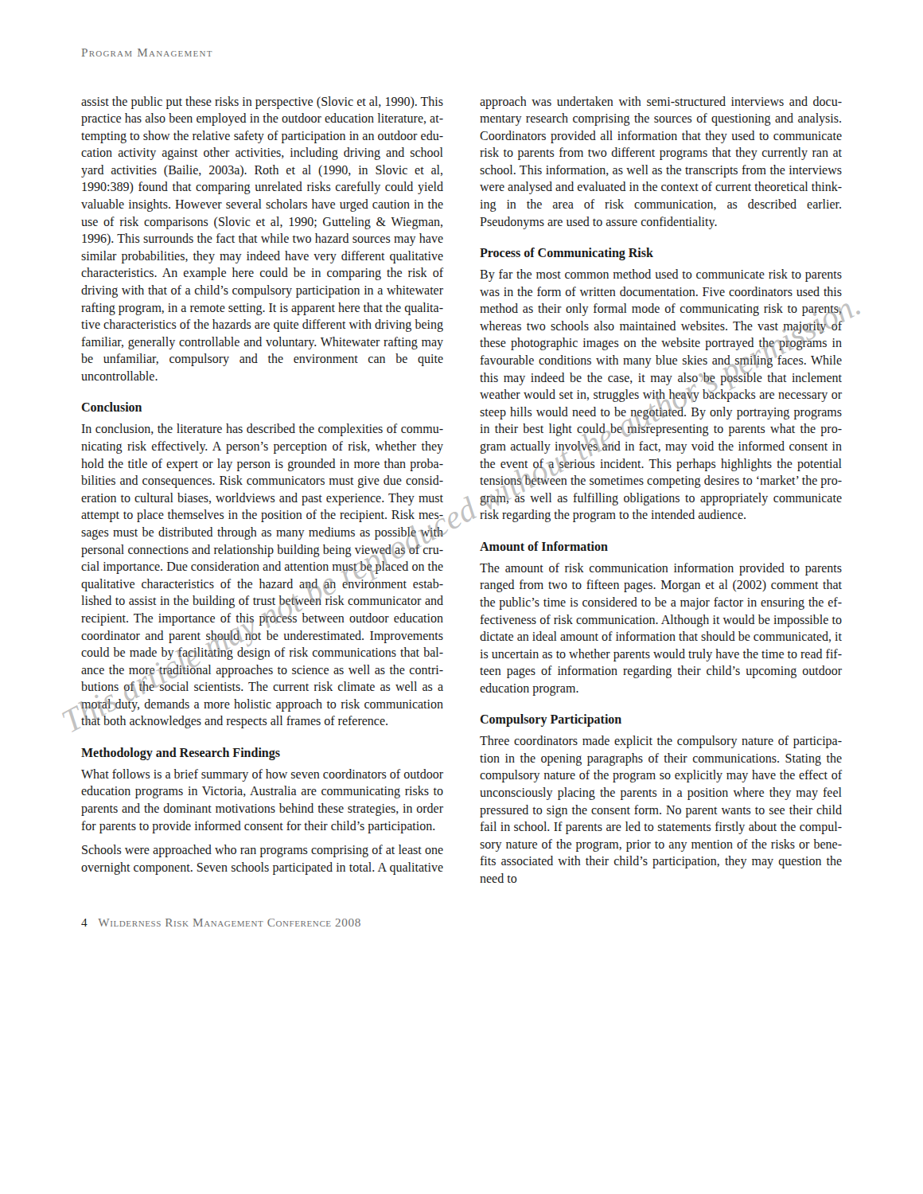Program Management
This article may not be reproduced without the author’s permission.
assist the public put these risks in perspective (Slovic et al, 1990). This practice has also been employed in the outdoor education literature, attempting to show the relative safety of participation in an outdoor education activity against other activities, including driving and school yard activities (Bailie, 2003a). Roth et al (1990, in Slovic et al, 1990:389) found that comparing unrelated risks carefully could yield valuable insights. However several scholars have urged caution in the use of risk comparisons (Slovic et al, 1990; Gutteling & Wiegman, 1996). This surrounds the fact that while two hazard sources may have similar probabilities, they may indeed have very different qualitative characteristics. An example here could be in comparing the risk of driving with that of a child’s compulsory participation in a whitewater rafting program, in a remote setting. It is apparent here that the qualitative characteristics of the hazards are quite different with driving being familiar, generally controllable and voluntary. Whitewater rafting may be unfamiliar, compulsory and the environment can be quite uncontrollable.
Conclusion
In conclusion, the literature has described the complexities of communicating risk effectively. A person’s perception of risk, whether they hold the title of expert or lay person is grounded in more than probabilities and consequences. Risk communicators must give due consideration to cultural biases, worldviews and past experience. They must attempt to place themselves in the position of the recipient. Risk messages must be distributed through as many mediums as possible with personal connections and relationship building being viewed as of crucial importance. Due consideration and attention must be placed on the qualitative characteristics of the hazard and an environment established to assist in the building of trust between risk communicator and recipient. The importance of this process between outdoor education coordinator and parent should not be underestimated. Improvements could be made by facilitating design of risk communications that balance the more traditional approaches to science as well as the contributions of the social scientists. The current risk climate as well as a moral duty, demands a more holistic approach to risk communication that both acknowledges and respects all frames of reference.
Methodology and Research Findings
What follows is a brief summary of how seven coordinators of outdoor education programs in Victoria, Australia are communicating risks to parents and the dominant motivations behind these strategies, in order for parents to provide informed consent for their child’s participation.
Schools were approached who ran programs comprising of at least one overnight component. Seven schools participated in total. A qualitative approach was undertaken with semi-structured interviews and documentary research comprising the sources of questioning and analysis. Coordinators provided all information that they used to communicate risk to parents from two different programs that they currently ran at school. This information, as well as the transcripts from the interviews were analysed and evaluated in the context of current theoretical thinking in the area of risk communication, as described earlier. Pseudonyms are used to assure confidentiality.
Process of Communicating Risk
By far the most common method used to communicate risk to parents was in the form of written documentation. Five coordinators used this method as their only formal mode of communicating risk to parents, whereas two schools also maintained websites. The vast majority of these photographic images on the website portrayed the programs in favourable conditions with many blue skies and smiling faces. While this may indeed be the case, it may also be possible that inclement weather would set in, struggles with heavy backpacks are necessary or steep hills would need to be negotiated. By only portraying programs in their best light could be misrepresenting to parents what the program actually involves and in fact, may void the informed consent in the event of a serious incident. This perhaps highlights the potential tensions between the sometimes competing desires to ‘market’ the program, as well as fulfilling obligations to appropriately communicate risk regarding the program to the intended audience.
Amount of Information
The amount of risk communication information provided to parents ranged from two to fifteen pages. Morgan et al (2002) comment that the public’s time is considered to be a major factor in ensuring the effectiveness of risk communication. Although it would be impossible to dictate an ideal amount of information that should be communicated, it is uncertain as to whether parents would truly have the time to read fifteen pages of information regarding their child’s upcoming outdoor education program.
Compulsory Participation
Three coordinators made explicit the compulsory nature of participation in the opening paragraphs of their communications. Stating the compulsory nature of the program so explicitly may have the effect of unconsciously placing the parents in a position where they may feel pressured to sign the consent form. No parent wants to see their child fail in school. If parents are led to statements firstly about the compulsory nature of the program, prior to any mention of the risks or benefits associated with their child’s participation, they may question the need to
4 Wilderness Risk Management Conference 2008